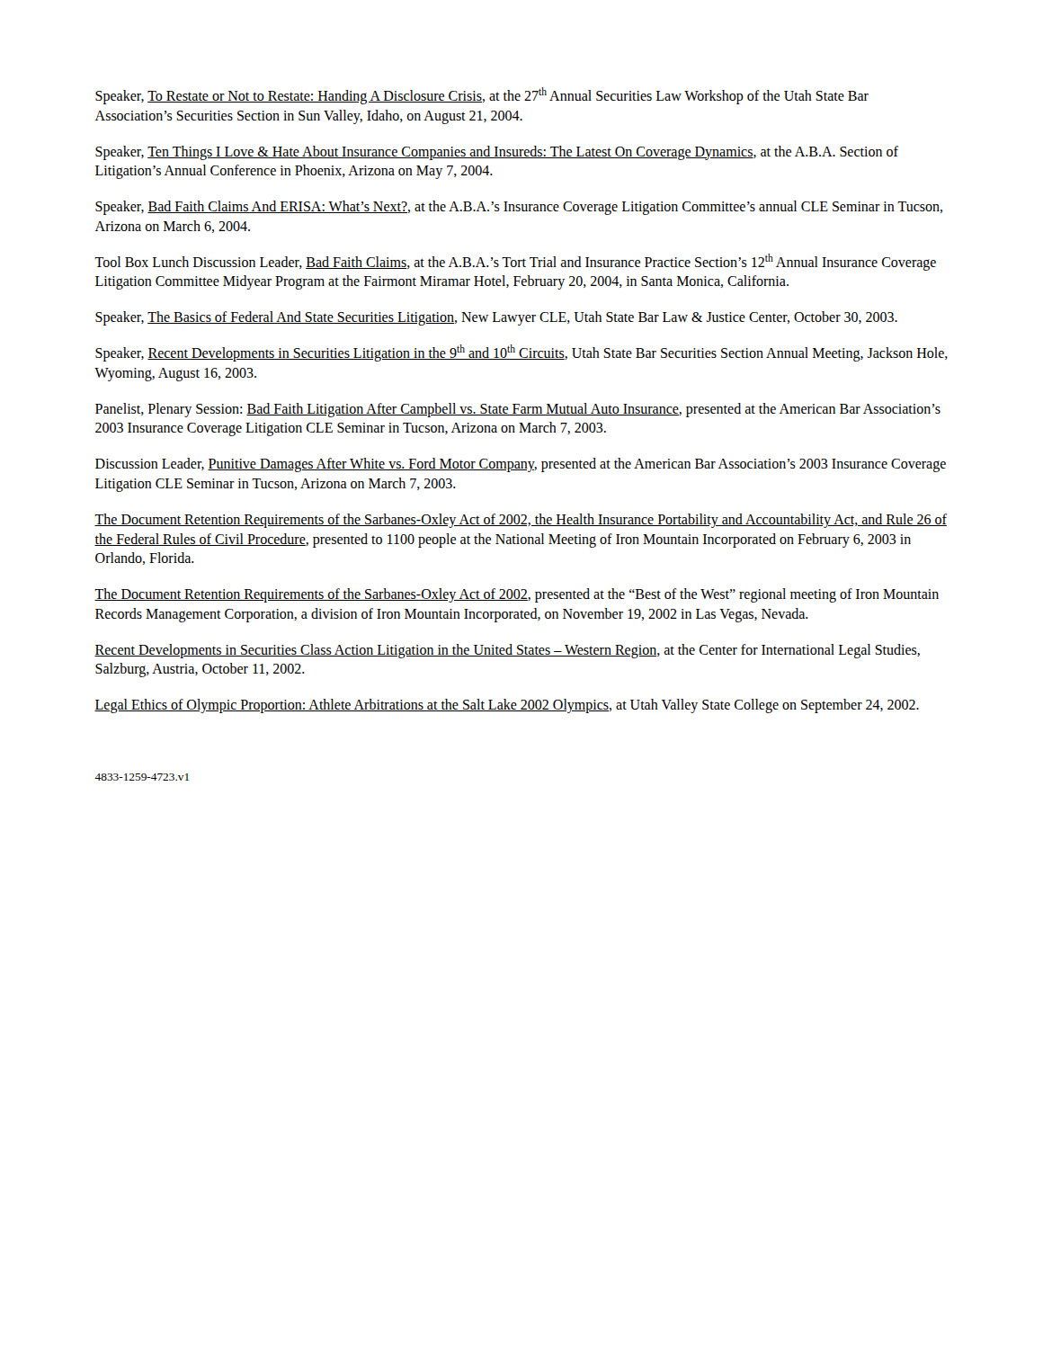Speaker, To Restate or Not to Restate: Handing A Disclosure Crisis, at the 27th Annual Securities Law Workshop of the Utah State Bar Association’s Securities Section in Sun Valley, Idaho, on August 21, 2004.
Speaker, Ten Things I Love & Hate About Insurance Companies and Insureds: The Latest On Coverage Dynamics, at the A.B.A. Section of Litigation’s Annual Conference in Phoenix, Arizona on May 7, 2004.
Speaker, Bad Faith Claims And ERISA: What’s Next?, at the A.B.A.’s Insurance Coverage Litigation Committee’s annual CLE Seminar in Tucson, Arizona on March 6, 2004.
Tool Box Lunch Discussion Leader, Bad Faith Claims, at the A.B.A.’s Tort Trial and Insurance Practice Section’s 12th Annual Insurance Coverage Litigation Committee Midyear Program at the Fairmont Miramar Hotel, February 20, 2004, in Santa Monica, California.
Speaker, The Basics of Federal And State Securities Litigation, New Lawyer CLE, Utah State Bar Law & Justice Center, October 30, 2003.
Speaker, Recent Developments in Securities Litigation in the 9th and 10th Circuits, Utah State Bar Securities Section Annual Meeting, Jackson Hole, Wyoming, August 16, 2003.
Panelist, Plenary Session: Bad Faith Litigation After Campbell vs. State Farm Mutual Auto Insurance, presented at the American Bar Association’s 2003 Insurance Coverage Litigation CLE Seminar in Tucson, Arizona on March 7, 2003.
Discussion Leader, Punitive Damages After White vs. Ford Motor Company, presented at the American Bar Association’s 2003 Insurance Coverage Litigation CLE Seminar in Tucson, Arizona on March 7, 2003.
The Document Retention Requirements of the Sarbanes-Oxley Act of 2002, the Health Insurance Portability and Accountability Act, and Rule 26 of the Federal Rules of Civil Procedure, presented to 1100 people at the National Meeting of Iron Mountain Incorporated on February 6, 2003 in Orlando, Florida.
The Document Retention Requirements of the Sarbanes-Oxley Act of 2002, presented at the “Best of the West” regional meeting of Iron Mountain Records Management Corporation, a division of Iron Mountain Incorporated, on November 19, 2002 in Las Vegas, Nevada.
Recent Developments in Securities Class Action Litigation in the United States – Western Region, at the Center for International Legal Studies, Salzburg, Austria, October 11, 2002.
Legal Ethics of Olympic Proportion: Athlete Arbitrations at the Salt Lake 2002 Olympics, at Utah Valley State College on September 24, 2002.
4833-1259-4723.v1